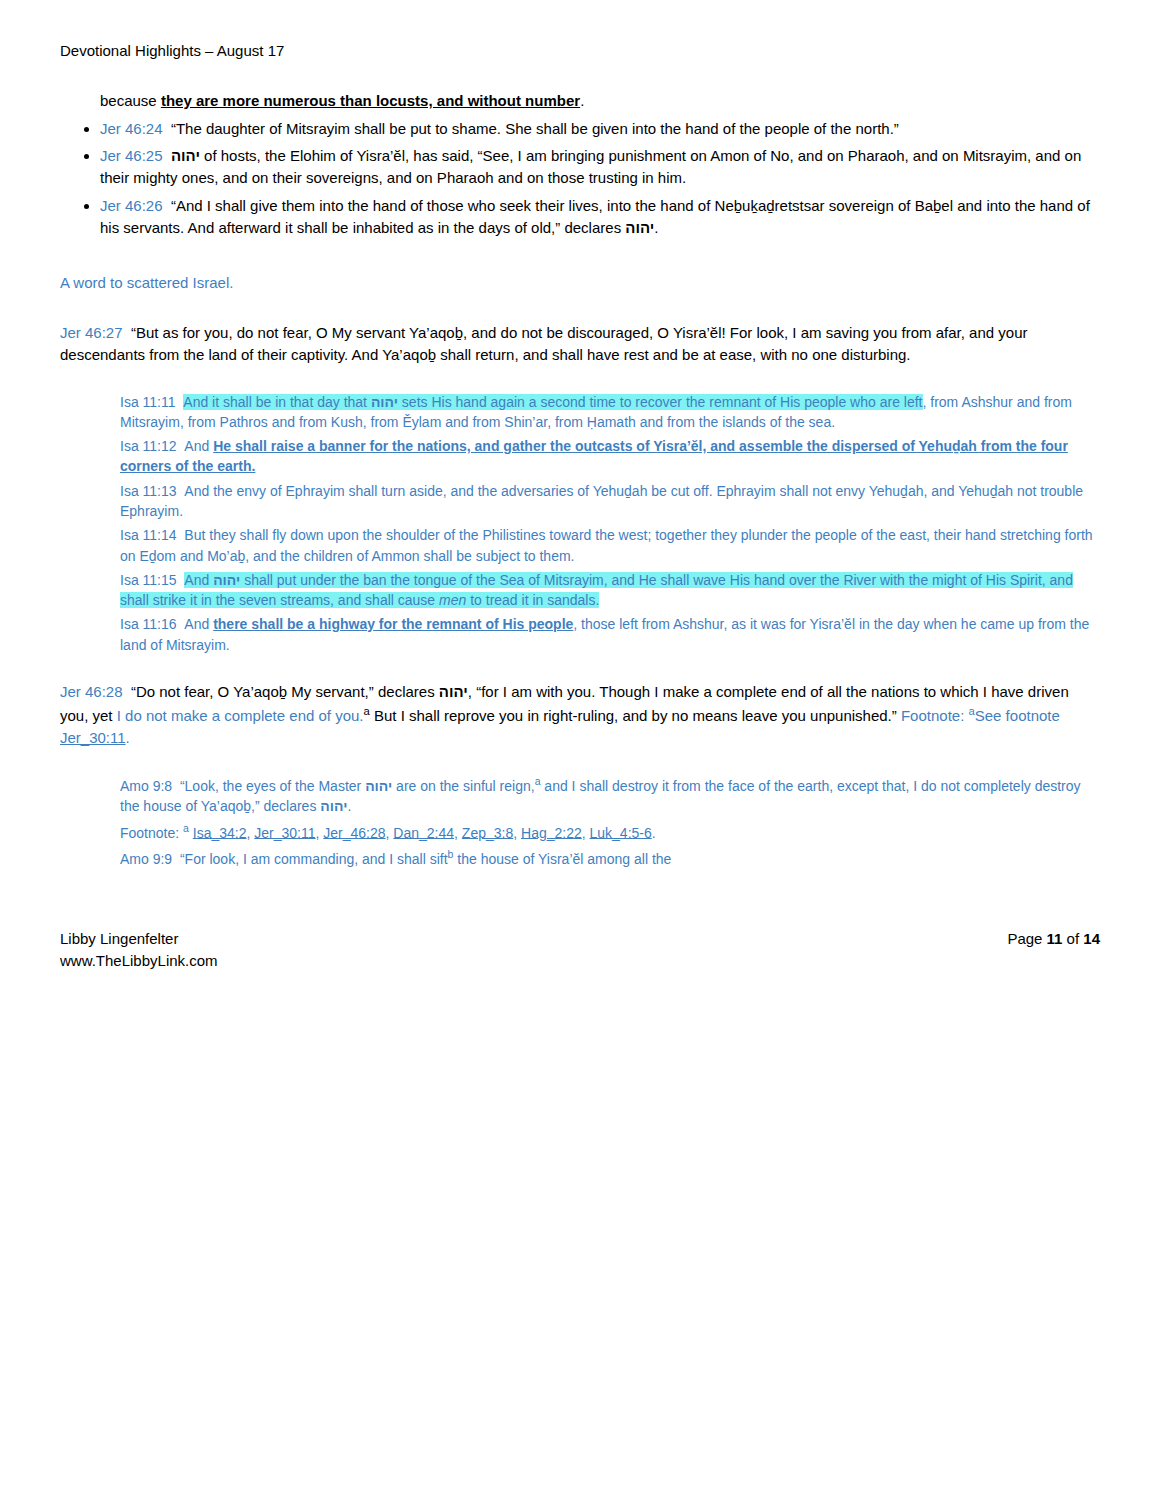Devotional Highlights – August 17
because they are more numerous than locusts, and without number.
Jer 46:24 “The daughter of Mitsrayim shall be put to shame. She shall be given into the hand of the people of the north.”
Jer 46:25 יהוה of hosts, the Elohim of Yisra’ĕl, has said, “See, I am bringing punishment on Amon of No, and on Pharaoh, and on Mitsrayim, and on their mighty ones, and on their sovereigns, and on Pharaoh and on those trusting in him.
Jer 46:26 “And I shall give them into the hand of those who seek their lives, into the hand of Neḇuḵaḏretstsar sovereign of Baḇel and into the hand of his servants. And afterward it shall be inhabited as in the days of old,” declares יהוה.
A word to scattered Israel.
Jer 46:27 “But as for you, do not fear, O My servant Ya’aqoḇ, and do not be discouraged, O Yisra’ĕl! For look, I am saving you from afar, and your descendants from the land of their captivity. And Ya’aqoḇ shall return, and shall have rest and be at ease, with no one disturbing.
Isa 11:11 And it shall be in that day that יהוה sets His hand again a second time to recover the remnant of His people who are left, from Ashshur and from Mitsrayim, from Pathros and from Kush, from Ěylam and from Shin’ar, from Ḥamath and from the islands of the sea.
Isa 11:12 And He shall raise a banner for the nations, and gather the outcasts of Yisra’ĕl, and assemble the dispersed of Yehuḏah from the four corners of the earth.
Isa 11:13 And the envy of Ephrayim shall turn aside, and the adversaries of Yehuḏah be cut off. Ephrayim shall not envy Yehuḏah, and Yehuḏah not trouble Ephrayim.
Isa 11:14 But they shall fly down upon the shoulder of the Philistines toward the west; together they plunder the people of the east, their hand stretching forth on Eḏom and Mo’aḇ, and the children of Ammon shall be subject to them.
Isa 11:15 And יהוה shall put under the ban the tongue of the Sea of Mitsrayim, and He shall wave His hand over the River with the might of His Spirit, and shall strike it in the seven streams, and shall cause men to tread it in sandals.
Isa 11:16 And there shall be a highway for the remnant of His people, those left from Ashshur, as it was for Yisra’ĕl in the day when he came up from the land of Mitsrayim.
Jer 46:28 “Do not fear, O Ya’aqoḇ My servant,” declares יהוה, “for I am with you. Though I make a complete end of all the nations to which I have driven you, yet I do not make a complete end of you.a But I shall reprove you in right-ruling, and by no means leave you unpunished.” Footnote: aSee footnote Jer_30:11.
Amo 9:8 “Look, the eyes of the Master יהוה are on the sinful reign,a and I shall destroy it from the face of the earth, except that, I do not completely destroy the house of Ya’aqoḇ,” declares יהוה.
Footnote: a Isa_34:2, Jer_30:11, Jer_46:28, Dan_2:44, Zep_3:8, Hag_2:22, Luk_4:5-6.
Amo 9:9 “For look, I am commanding, and I shall siftb the house of Yisra’ĕl among all the
Libby Lingenfelter
www.TheLibbyLink.com
Page 11 of 14